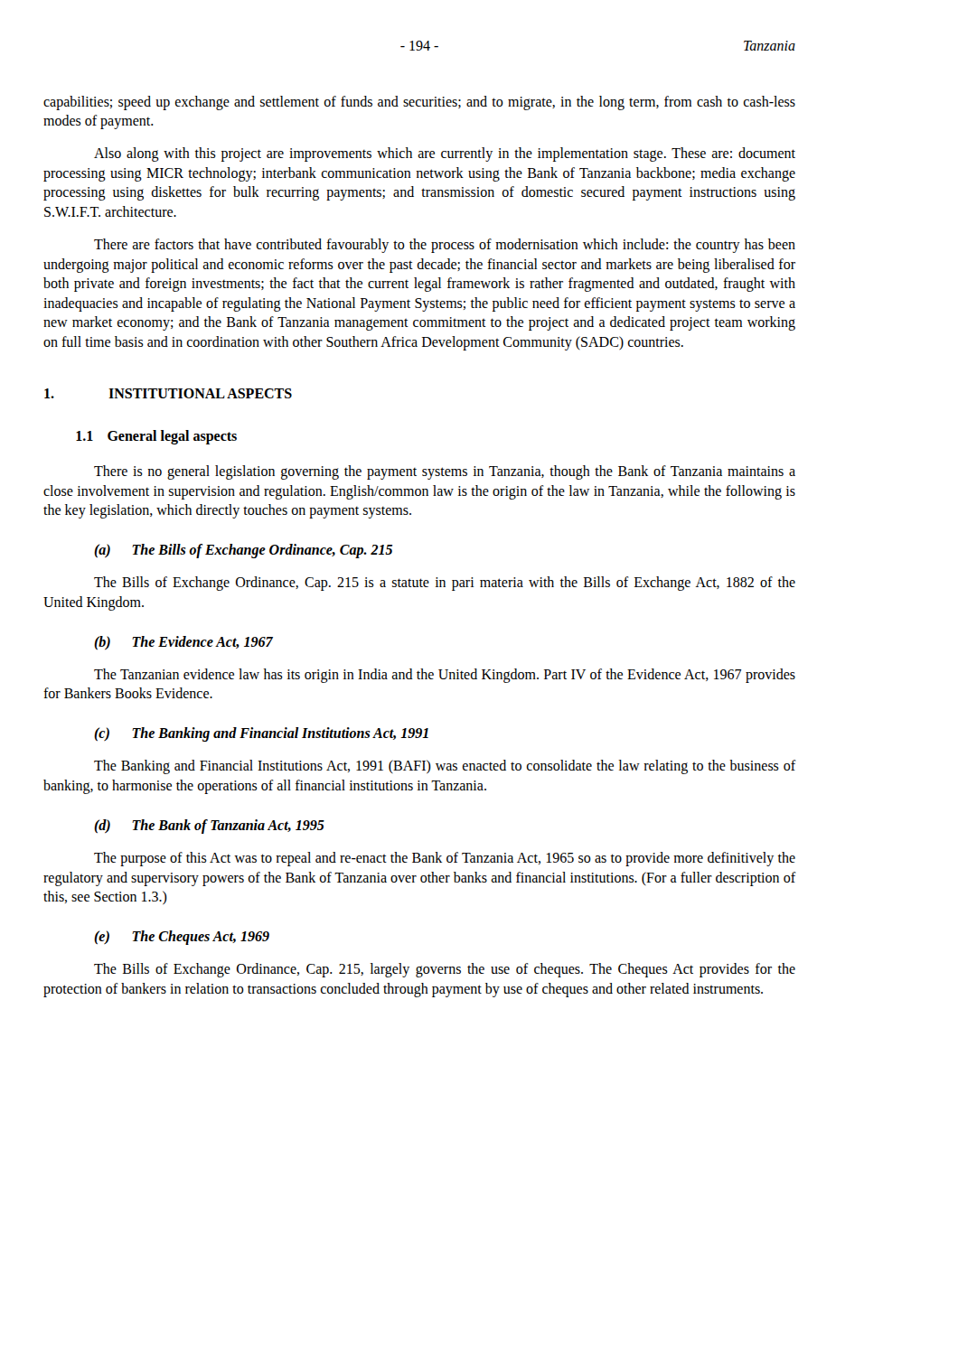- 194 - Tanzania
capabilities; speed up exchange and settlement of funds and securities; and to migrate, in the long term, from cash to cash-less modes of payment.
Also along with this project are improvements which are currently in the implementation stage. These are: document processing using MICR technology; interbank communication network using the Bank of Tanzania backbone; media exchange processing using diskettes for bulk recurring payments; and transmission of domestic secured payment instructions using S.W.I.F.T. architecture.
There are factors that have contributed favourably to the process of modernisation which include: the country has been undergoing major political and economic reforms over the past decade; the financial sector and markets are being liberalised for both private and foreign investments; the fact that the current legal framework is rather fragmented and outdated, fraught with inadequacies and incapable of regulating the National Payment Systems; the public need for efficient payment systems to serve a new market economy; and the Bank of Tanzania management commitment to the project and a dedicated project team working on full time basis and in coordination with other Southern Africa Development Community (SADC) countries.
1. INSTITUTIONAL ASPECTS
1.1 General legal aspects
There is no general legislation governing the payment systems in Tanzania, though the Bank of Tanzania maintains a close involvement in supervision and regulation. English/common law is the origin of the law in Tanzania, while the following is the key legislation, which directly touches on payment systems.
(a) The Bills of Exchange Ordinance, Cap. 215
The Bills of Exchange Ordinance, Cap. 215 is a statute in pari materia with the Bills of Exchange Act, 1882 of the United Kingdom.
(b) The Evidence Act, 1967
The Tanzanian evidence law has its origin in India and the United Kingdom. Part IV of the Evidence Act, 1967 provides for Bankers Books Evidence.
(c) The Banking and Financial Institutions Act, 1991
The Banking and Financial Institutions Act, 1991 (BAFI) was enacted to consolidate the law relating to the business of banking, to harmonise the operations of all financial institutions in Tanzania.
(d) The Bank of Tanzania Act, 1995
The purpose of this Act was to repeal and re-enact the Bank of Tanzania Act, 1965 so as to provide more definitively the regulatory and supervisory powers of the Bank of Tanzania over other banks and financial institutions. (For a fuller description of this, see Section 1.3.)
(e) The Cheques Act, 1969
The Bills of Exchange Ordinance, Cap. 215, largely governs the use of cheques. The Cheques Act provides for the protection of bankers in relation to transactions concluded through payment by use of cheques and other related instruments.